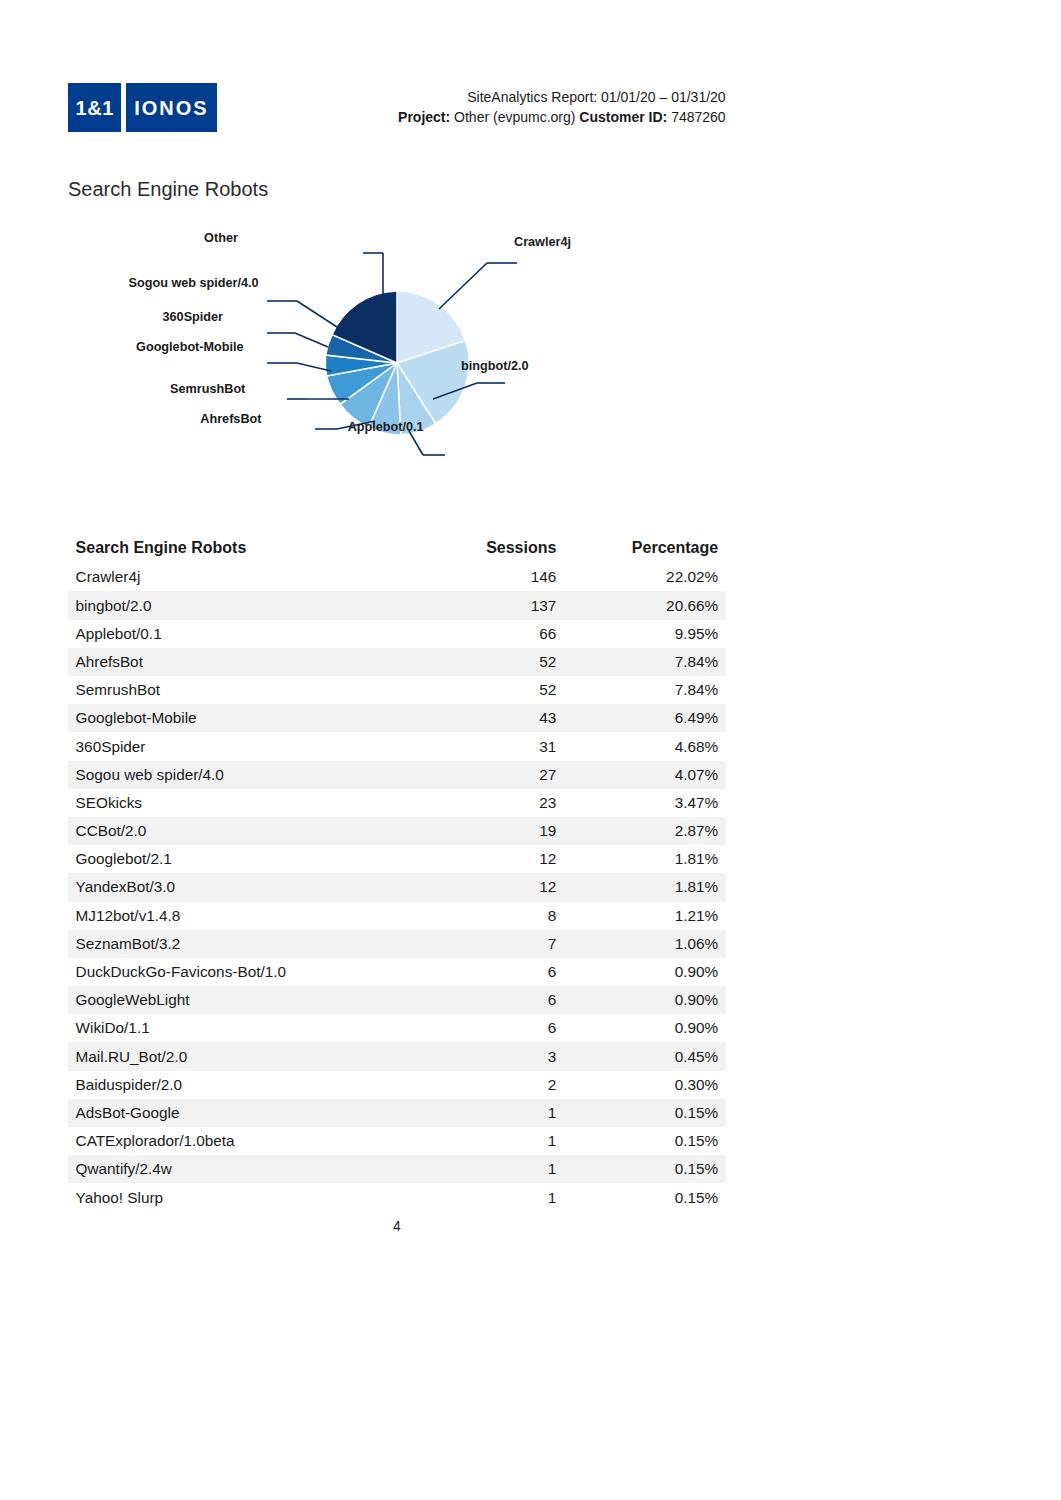1&1
IONOS
SiteAnalytics Report: 01/01/20 – 01/31/20
Project: Other (evpumc.org) Customer ID: 7487260
Search Engine Robots
Other
Crawler4j
Sogou web spider/4.0
360Spider
Googlebot-Mobile
SemrushBot
AhrefsBot
bingbot/2.0
Applebot/0.1
| Search Engine Robots | Sessions | Percentage |
| --- | --- | --- |
| Crawler4j | 146 | 22.02% |
| bingbot/2.0 | 137 | 20.66% |
| Applebot/0.1 | 66 | 9.95% |
| AhrefsBot | 52 | 7.84% |
| SemrushBot | 52 | 7.84% |
| Googlebot-Mobile | 43 | 6.49% |
| 360Spider | 31 | 4.68% |
| Sogou web spider/4.0 | 27 | 4.07% |
| SEOkicks | 23 | 3.47% |
| CCBot/2.0 | 19 | 2.87% |
| Googlebot/2.1 | 12 | 1.81% |
| YandexBot/3.0 | 12 | 1.81% |
| MJ12bot/v1.4.8 | 8 | 1.21% |
| SeznamBot/3.2 | 7 | 1.06% |
| DuckDuckGo-Favicons-Bot/1.0 | 6 | 0.90% |
| GoogleWebLight | 6 | 0.90% |
| WikiDo/1.1 | 6 | 0.90% |
| Mail.RU_Bot/2.0 | 3 | 0.45% |
| Baiduspider/2.0 | 2 | 0.30% |
| AdsBot-Google | 1 | 0.15% |
| CATExplorador/1.0beta | 1 | 0.15% |
| Qwantify/2.4w | 1 | 0.15% |
| Yahoo! Slurp | 1 | 0.15% |
4